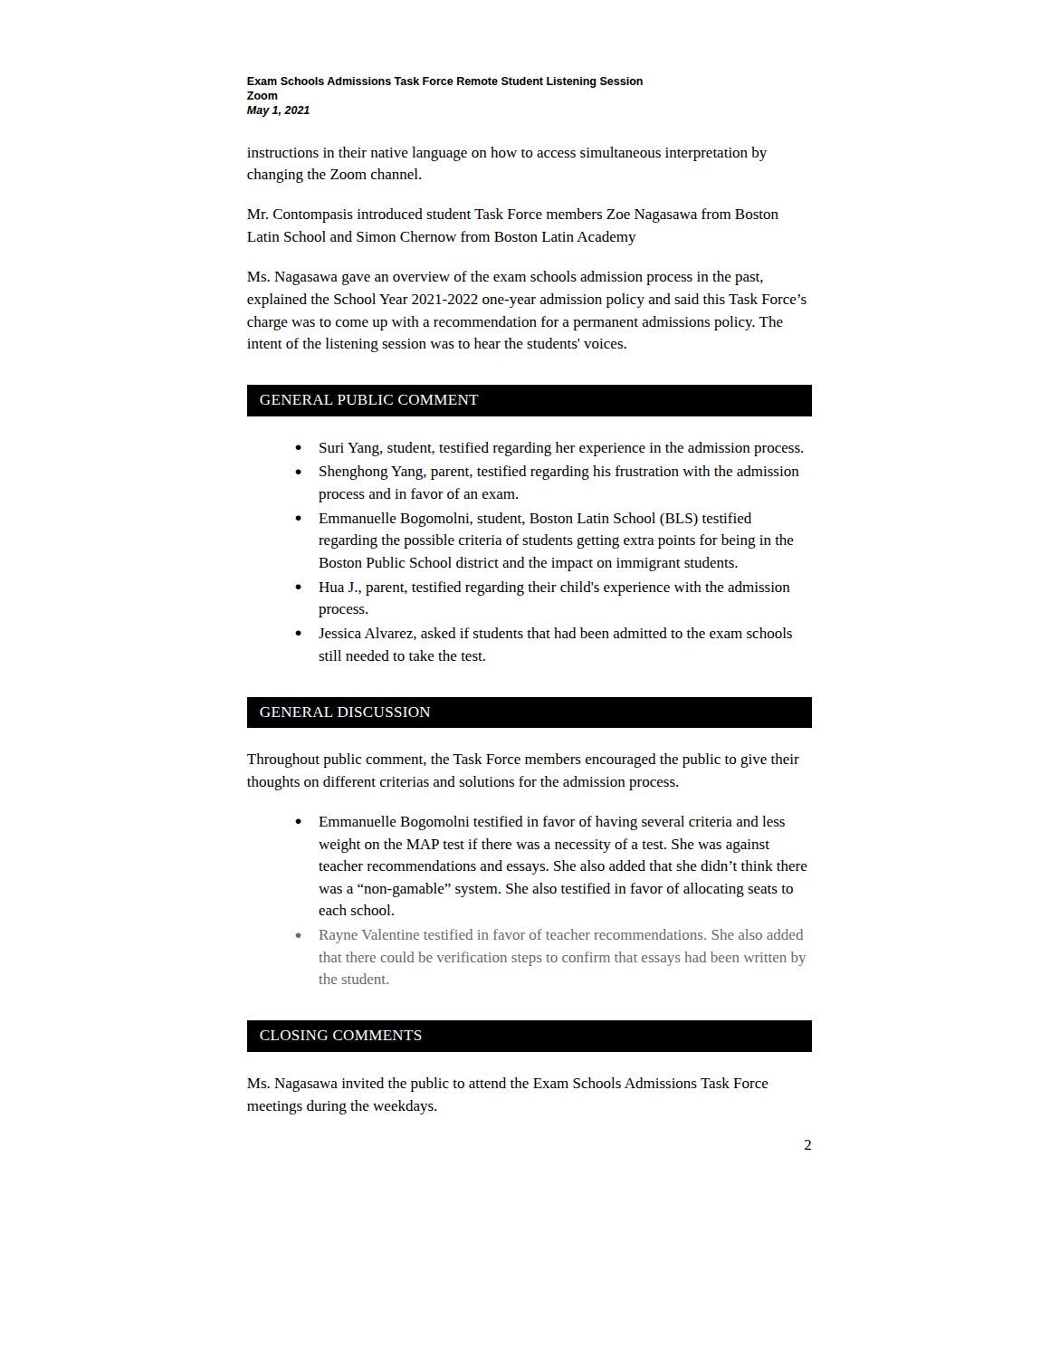Exam Schools Admissions Task Force Remote Student Listening Session
Zoom
May 1, 2021
instructions in their native language on how to access simultaneous interpretation by changing the Zoom channel.
Mr. Contompasis introduced student Task Force members Zoe Nagasawa from Boston Latin School and Simon Chernow from Boston Latin Academy
Ms. Nagasawa gave an overview of the exam schools admission process in the past, explained the School Year 2021-2022 one-year admission policy and said this Task Force’s charge was to come up with a recommendation for a permanent admissions policy. The intent of the listening session was to hear the students' voices.
GENERAL PUBLIC COMMENT
Suri Yang, student, testified regarding her experience in the admission process.
Shenghong Yang, parent, testified regarding his frustration with the admission process and in favor of an exam.
Emmanuelle Bogomolni, student, Boston Latin School (BLS) testified regarding the possible criteria of students getting extra points for being in the Boston Public School district and the impact on immigrant students.
Hua J., parent, testified regarding their child's experience with the admission process.
Jessica Alvarez, asked if students that had been admitted to the exam schools still needed to take the test.
GENERAL DISCUSSION
Throughout public comment, the Task Force members encouraged the public to give their thoughts on different criterias and solutions for the admission process.
Emmanuelle Bogomolni testified in favor of having several criteria and less weight on the MAP test if there was a necessity of a test. She was against teacher recommendations and essays. She also added that she didn’t think there was a “non-gamable” system. She also testified in favor of allocating seats to each school.
Rayne Valentine testified in favor of teacher recommendations. She also added that there could be verification steps to confirm that essays had been written by the student.
CLOSING COMMENTS
Ms. Nagasawa invited the public to attend the Exam Schools Admissions Task Force meetings during the weekdays.
2